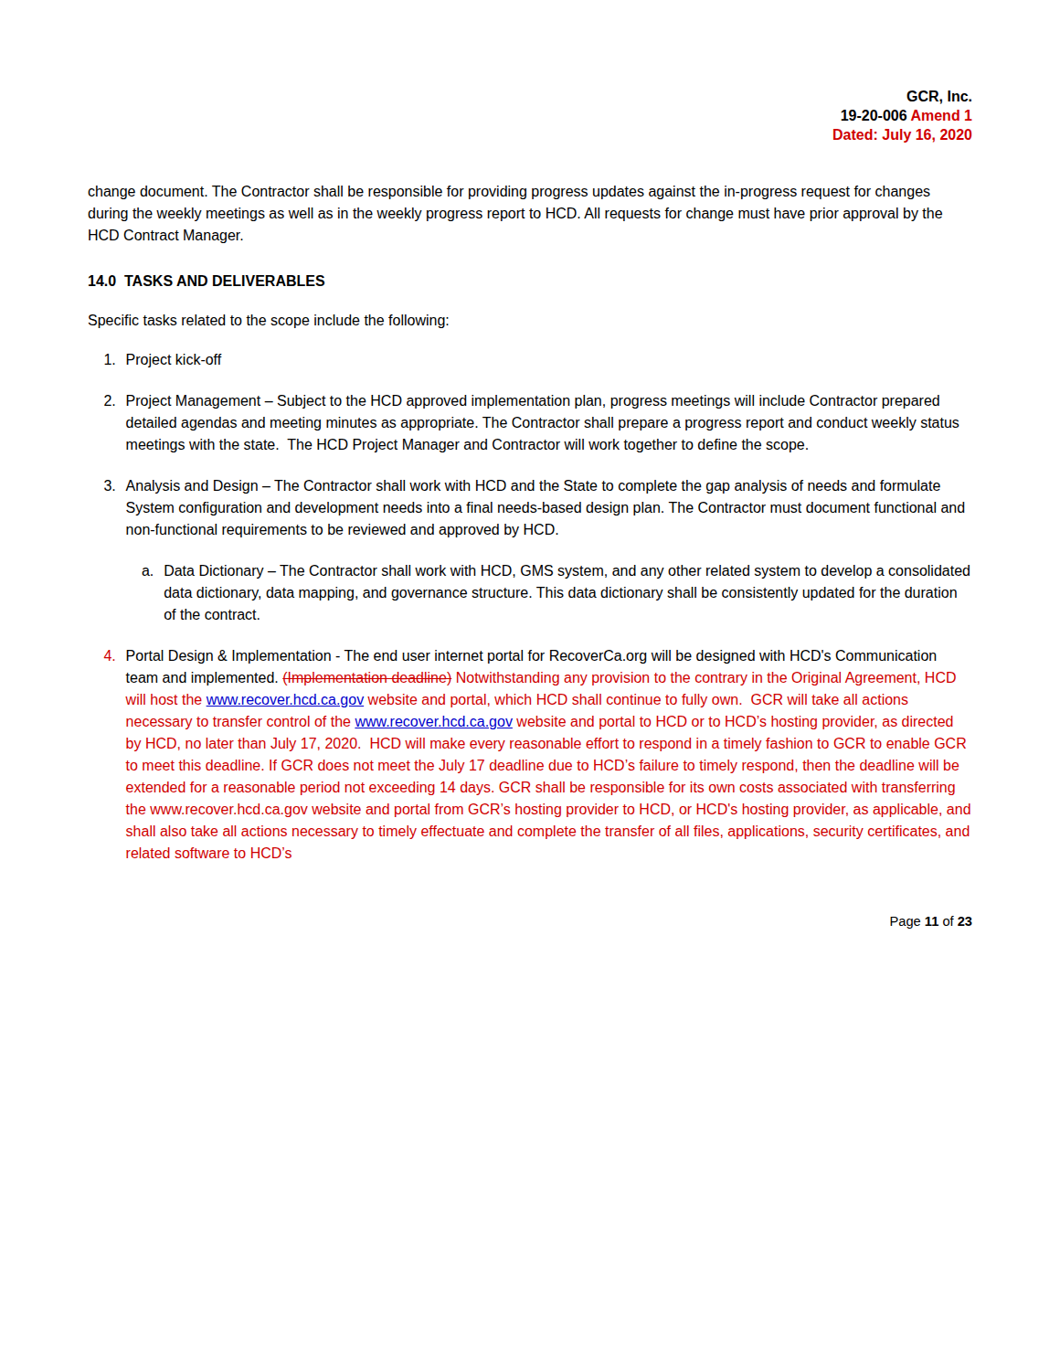GCR, Inc.
19-20-006 Amend 1
Dated: July 16, 2020
change document. The Contractor shall be responsible for providing progress updates against the in-progress request for changes during the weekly meetings as well as in the weekly progress report to HCD. All requests for change must have prior approval by the HCD Contract Manager.
14.0 TASKS AND DELIVERABLES
Specific tasks related to the scope include the following:
Project kick-off
Project Management – Subject to the HCD approved implementation plan, progress meetings will include Contractor prepared detailed agendas and meeting minutes as appropriate. The Contractor shall prepare a progress report and conduct weekly status meetings with the state. The HCD Project Manager and Contractor will work together to define the scope.
Analysis and Design – The Contractor shall work with HCD and the State to complete the gap analysis of needs and formulate System configuration and development needs into a final needs-based design plan. The Contractor must document functional and non-functional requirements to be reviewed and approved by HCD.
Data Dictionary – The Contractor shall work with HCD, GMS system, and any other related system to develop a consolidated data dictionary, data mapping, and governance structure. This data dictionary shall be consistently updated for the duration of the contract.
Portal Design & Implementation - The end user internet portal for RecoverCa.org will be designed with HCD's Communication team and implemented. (Implementation deadline) Notwithstanding any provision to the contrary in the Original Agreement, HCD will host the www.recover.hcd.ca.gov website and portal, which HCD shall continue to fully own. GCR will take all actions necessary to transfer control of the www.recover.hcd.ca.gov website and portal to HCD or to HCD’s hosting provider, as directed by HCD, no later than July 17, 2020. HCD will make every reasonable effort to respond in a timely fashion to GCR to enable GCR to meet this deadline. If GCR does not meet the July 17 deadline due to HCD’s failure to timely respond, then the deadline will be extended for a reasonable period not exceeding 14 days. GCR shall be responsible for its own costs associated with transferring the www.recover.hcd.ca.gov website and portal from GCR’s hosting provider to HCD, or HCD's hosting provider, as applicable, and shall also take all actions necessary to timely effectuate and complete the transfer of all files, applications, security certificates, and related software to HCD’s
Page 11 of 23